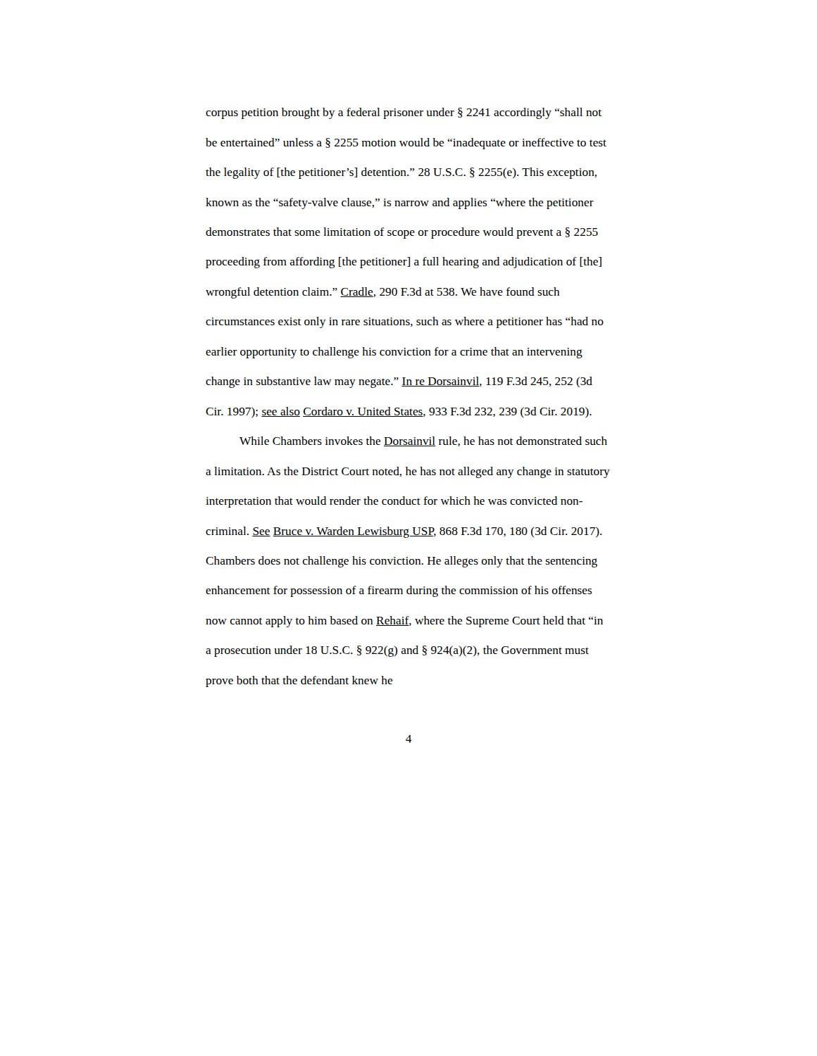corpus petition brought by a federal prisoner under § 2241 accordingly “shall not be entertained” unless a § 2255 motion would be “inadequate or ineffective to test the legality of [the petitioner’s] detention.” 28 U.S.C. § 2255(e). This exception, known as the “safety-valve clause,” is narrow and applies “where the petitioner demonstrates that some limitation of scope or procedure would prevent a § 2255 proceeding from affording [the petitioner] a full hearing and adjudication of [the] wrongful detention claim.” Cradle, 290 F.3d at 538. We have found such circumstances exist only in rare situations, such as where a petitioner has “had no earlier opportunity to challenge his conviction for a crime that an intervening change in substantive law may negate.” In re Dorsainvil, 119 F.3d 245, 252 (3d Cir. 1997); see also Cordaro v. United States, 933 F.3d 232, 239 (3d Cir. 2019).
While Chambers invokes the Dorsainvil rule, he has not demonstrated such a limitation. As the District Court noted, he has not alleged any change in statutory interpretation that would render the conduct for which he was convicted non-criminal. See Bruce v. Warden Lewisburg USP, 868 F.3d 170, 180 (3d Cir. 2017). Chambers does not challenge his conviction. He alleges only that the sentencing enhancement for possession of a firearm during the commission of his offenses now cannot apply to him based on Rehaif, where the Supreme Court held that “in a prosecution under 18 U.S.C. § 922(g) and § 924(a)(2), the Government must prove both that the defendant knew he
4